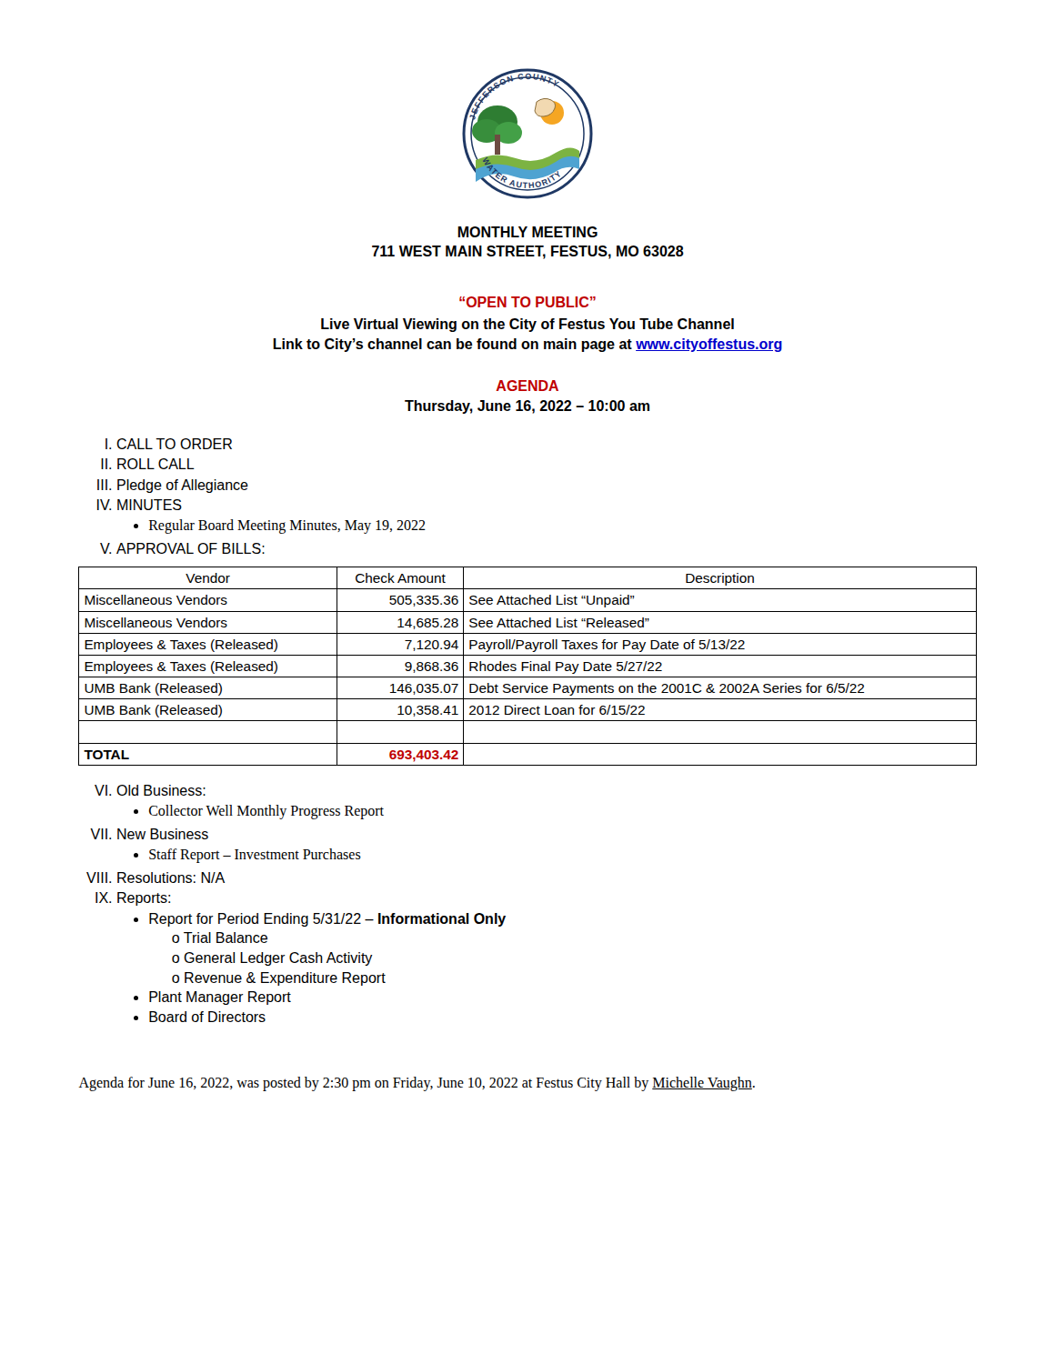JEFFERSON COUNTY WATER AUTHORITY
MONTHLY MEETING
711 WEST MAIN STREET, FESTUS, MO 63028
“OPEN TO PUBLIC”
Live Virtual Viewing on the City of Festus You Tube Channel
Link to City’s channel can be found on main page at www.cityoffestus.org
AGENDA
Thursday, June 16, 2022 – 10:00 am
CALL TO ORDER
ROLL CALL
Pledge of Allegiance
MINUTES
Regular Board Meeting Minutes, May 19, 2022
APPROVAL OF BILLS:
| Vendor | Check Amount | Description |
| --- | --- | --- |
| Miscellaneous Vendors | 505,335.36 | See Attached List “Unpaid” |
| Miscellaneous Vendors | 14,685.28 | See Attached List “Released” |
| Employees & Taxes (Released) | 7,120.94 | Payroll/Payroll Taxes for Pay Date of 5/13/22 |
| Employees & Taxes (Released) | 9,868.36 | Rhodes Final Pay Date 5/27/22 |
| UMB Bank (Released) | 146,035.07 | Debt Service Payments on the 2001C & 2002A Series for 6/5/22 |
| UMB Bank (Released) | 10,358.41 | 2012 Direct Loan for 6/15/22 |
| TOTAL | 693,403.42 | |
Old Business:
Collector Well Monthly Progress Report
New Business
Staff Report – Investment Purchases
Resolutions: N/A
Reports:
Report for Period Ending 5/31/22 – Informational Only
Trial Balance
General Ledger Cash Activity
Revenue & Expenditure Report
Plant Manager Report
Board of Directors
Agenda for June 16, 2022, was posted by 2:30 pm on Friday, June 10, 2022 at Festus City Hall by Michelle Vaughn.